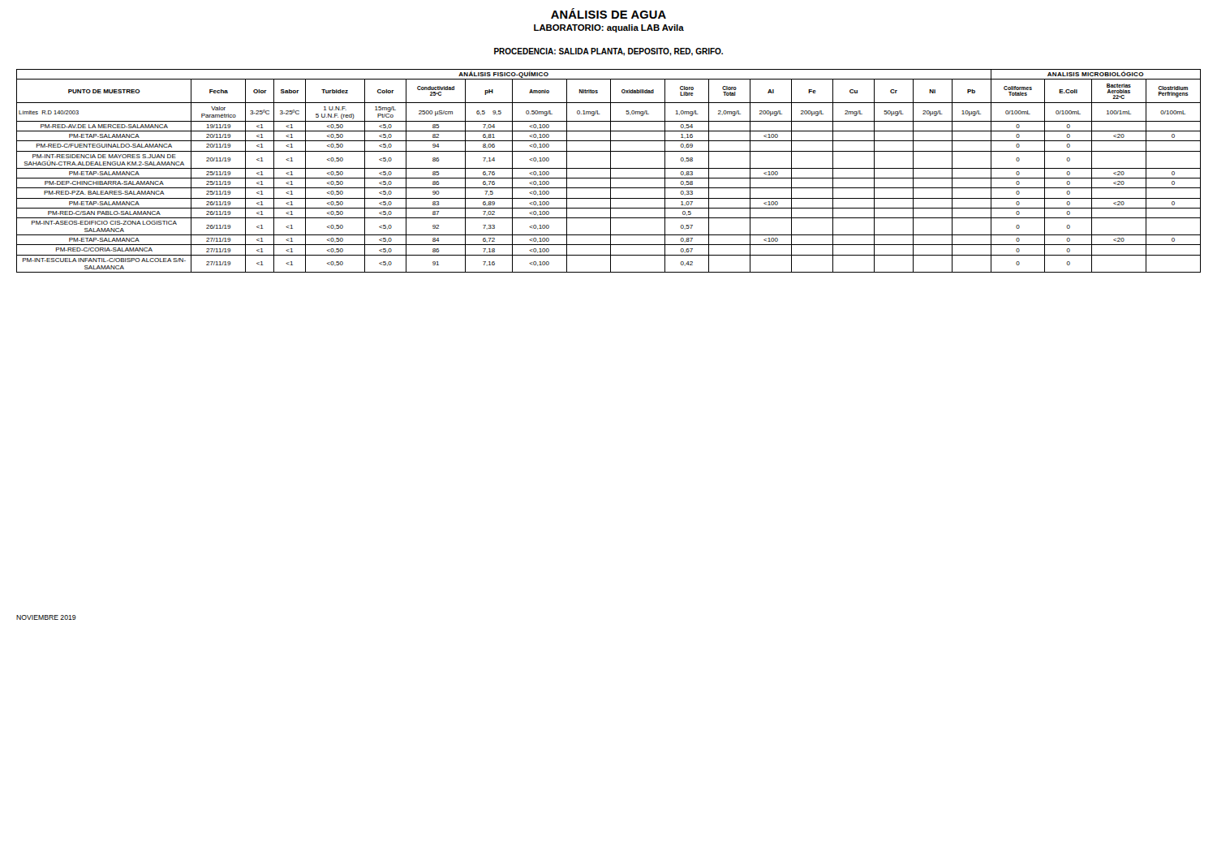ANÁLISIS DE AGUA
LABORATORIO: aqualia LAB Avila
PROCEDENCIA: SALIDA PLANTA, DEPOSITO, RED, GRIFO.
| ANÁLISIS FISICO-QUÍMICO | ANALISIS MICROBIOLÓGICO |
| --- | --- |
| PUNTO DE MUESTREO | Fecha | Olor | Sabor | Turbidez | Color | Conductividad 25ºC | pH | Amonio | Nitritos | Oxidabilidad | Cloro Libre | Cloro Total | Al | Fe | Cu | Cr | Ni | Pb | Coliformes Totales | E.Coli | Bacterias Aerobias 22ºC | Clostridium Perfringens |
| Límites R.D 140/2003 | Valor Paramétrico | 3-25ºC | 3-25ºC | 1 U.N.F. 5 U.N.F. (red) | 15mg/L Pt/Co | 2500 µS/cm | 6,5 9,5 | 0.50mg/L | 0.1mg/L | 5,0mg/L | 1,0mg/L | 2,0mg/L | 200µg/L | 200µg/L | 2mg/L | 50µg/L | 20µg/L | 10µg/L | 0/100mL | 0/100mL | 100/1mL | 0/100mL |
| PM-RED-AV.DE LA MERCED-SALAMANCA | 19/11/19 | <1 | <1 | <0,50 | <5,0 | 85 | 7,04 | <0,100 | | | 0,54 | | | | | | | | 0 | 0 | | |
| PM-ETAP-SALAMANCA | 20/11/19 | <1 | <1 | <0,50 | <5,0 | 82 | 6,81 | <0,100 | | | 1,16 | | <100 | | | | | | 0 | 0 | <20 | 0 |
| PM-RED-C/FUENTEGUINALDO-SALAMANCA | 20/11/19 | <1 | <1 | <0,50 | <5,0 | 94 | 8,06 | <0,100 | | | 0,69 | | | | | | | | 0 | 0 | | |
| PM-INT-RESIDENCIA DE MAYORES S.JUAN DE SAHAGÚN-CTRA.ALDEALENGUA KM.2-SALAMANCA | 20/11/19 | <1 | <1 | <0,50 | <5,0 | 86 | 7,14 | <0,100 | | | 0,58 | | | | | | | | 0 | 0 | | |
| PM-ETAP-SALAMANCA | 25/11/19 | <1 | <1 | <0,50 | <5,0 | 85 | 6,76 | <0,100 | | | 0,83 | | <100 | | | | | | 0 | 0 | <20 | 0 |
| PM-DEP-CHINCHIBARRA-SALAMANCA | 25/11/19 | <1 | <1 | <0,50 | <5,0 | 86 | 6,76 | <0,100 | | | 0,58 | | | | | | | | 0 | 0 | <20 | 0 |
| PM-RED-PZA. BALEARES-SALAMANCA | 25/11/19 | <1 | <1 | <0,50 | <5,0 | 90 | 7,5 | <0,100 | | | 0,33 | | | | | | | | 0 | 0 | | |
| PM-ETAP-SALAMANCA | 26/11/19 | <1 | <1 | <0,50 | <5,0 | 83 | 6,89 | <0,100 | | | 1,07 | | <100 | | | | | | 0 | 0 | <20 | 0 |
| PM-RED-C/SAN PABLO-SALAMANCA | 26/11/19 | <1 | <1 | <0,50 | <5,0 | 87 | 7,02 | <0,100 | | | 0,5 | | | | | | | | 0 | 0 | | |
| PM-INT-ASEOS-EDIFICIO CIS-ZONA LOGISTICA SALAMANCA | 26/11/19 | <1 | <1 | <0,50 | <5,0 | 92 | 7,33 | <0,100 | | | 0,57 | | | | | | | | 0 | 0 | | |
| PM-ETAP-SALAMANCA | 27/11/19 | <1 | <1 | <0,50 | <5,0 | 84 | 6,72 | <0,100 | | | 0,87 | | <100 | | | | | | 0 | 0 | <20 | 0 |
| PM-RED-C/CORIA-SALAMANCA | 27/11/19 | <1 | <1 | <0,50 | <5,0 | 86 | 7,18 | <0,100 | | | 0,67 | | | | | | | | 0 | 0 | | |
| PM-INT-ESCUELA INFANTIL-C/OBISPO ALCOLEA S/N-SALAMANCA | 27/11/19 | <1 | <1 | <0,50 | <5,0 | 91 | 7,16 | <0,100 | | | 0,42 | | | | | | | | 0 | 0 | | |
NOVIEMBRE 2019